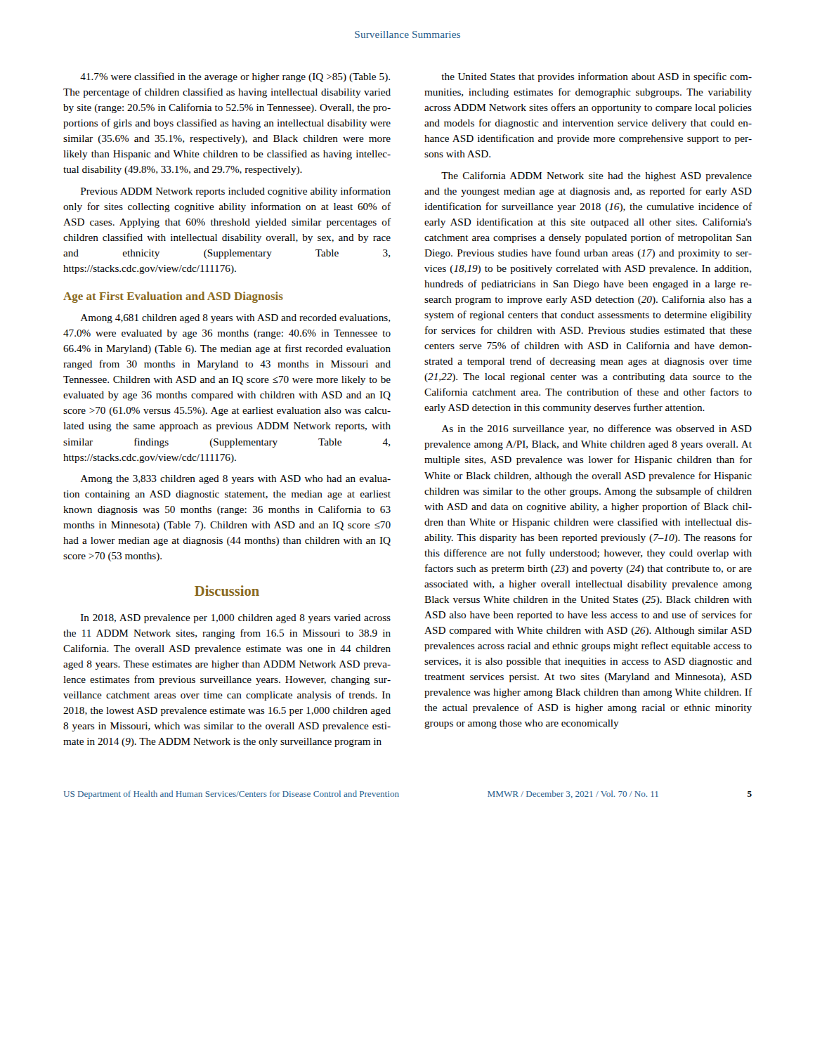Surveillance Summaries
41.7% were classified in the average or higher range (IQ >85) (Table 5). The percentage of children classified as having intellectual disability varied by site (range: 20.5% in California to 52.5% in Tennessee). Overall, the proportions of girls and boys classified as having an intellectual disability were similar (35.6% and 35.1%, respectively), and Black children were more likely than Hispanic and White children to be classified as having intellectual disability (49.8%, 33.1%, and 29.7%, respectively).
Previous ADDM Network reports included cognitive ability information only for sites collecting cognitive ability information on at least 60% of ASD cases. Applying that 60% threshold yielded similar percentages of children classified with intellectual disability overall, by sex, and by race and ethnicity (Supplementary Table 3, https://stacks.cdc.gov/view/cdc/111176).
Age at First Evaluation and ASD Diagnosis
Among 4,681 children aged 8 years with ASD and recorded evaluations, 47.0% were evaluated by age 36 months (range: 40.6% in Tennessee to 66.4% in Maryland) (Table 6). The median age at first recorded evaluation ranged from 30 months in Maryland to 43 months in Missouri and Tennessee. Children with ASD and an IQ score ≤70 were more likely to be evaluated by age 36 months compared with children with ASD and an IQ score >70 (61.0% versus 45.5%). Age at earliest evaluation also was calculated using the same approach as previous ADDM Network reports, with similar findings (Supplementary Table 4, https://stacks.cdc.gov/view/cdc/111176).
Among the 3,833 children aged 8 years with ASD who had an evaluation containing an ASD diagnostic statement, the median age at earliest known diagnosis was 50 months (range: 36 months in California to 63 months in Minnesota) (Table 7). Children with ASD and an IQ score ≤70 had a lower median age at diagnosis (44 months) than children with an IQ score >70 (53 months).
Discussion
In 2018, ASD prevalence per 1,000 children aged 8 years varied across the 11 ADDM Network sites, ranging from 16.5 in Missouri to 38.9 in California. The overall ASD prevalence estimate was one in 44 children aged 8 years. These estimates are higher than ADDM Network ASD prevalence estimates from previous surveillance years. However, changing surveillance catchment areas over time can complicate analysis of trends. In 2018, the lowest ASD prevalence estimate was 16.5 per 1,000 children aged 8 years in Missouri, which was similar to the overall ASD prevalence estimate in 2014 (9). The ADDM Network is the only surveillance program in
the United States that provides information about ASD in specific communities, including estimates for demographic subgroups. The variability across ADDM Network sites offers an opportunity to compare local policies and models for diagnostic and intervention service delivery that could enhance ASD identification and provide more comprehensive support to persons with ASD.
The California ADDM Network site had the highest ASD prevalence and the youngest median age at diagnosis and, as reported for early ASD identification for surveillance year 2018 (16), the cumulative incidence of early ASD identification at this site outpaced all other sites. California's catchment area comprises a densely populated portion of metropolitan San Diego. Previous studies have found urban areas (17) and proximity to services (18,19) to be positively correlated with ASD prevalence. In addition, hundreds of pediatricians in San Diego have been engaged in a large research program to improve early ASD detection (20). California also has a system of regional centers that conduct assessments to determine eligibility for services for children with ASD. Previous studies estimated that these centers serve 75% of children with ASD in California and have demonstrated a temporal trend of decreasing mean ages at diagnosis over time (21,22). The local regional center was a contributing data source to the California catchment area. The contribution of these and other factors to early ASD detection in this community deserves further attention.
As in the 2016 surveillance year, no difference was observed in ASD prevalence among A/PI, Black, and White children aged 8 years overall. At multiple sites, ASD prevalence was lower for Hispanic children than for White or Black children, although the overall ASD prevalence for Hispanic children was similar to the other groups. Among the subsample of children with ASD and data on cognitive ability, a higher proportion of Black children than White or Hispanic children were classified with intellectual disability. This disparity has been reported previously (7–10). The reasons for this difference are not fully understood; however, they could overlap with factors such as preterm birth (23) and poverty (24) that contribute to, or are associated with, a higher overall intellectual disability prevalence among Black versus White children in the United States (25). Black children with ASD also have been reported to have less access to and use of services for ASD compared with White children with ASD (26). Although similar ASD prevalences across racial and ethnic groups might reflect equitable access to services, it is also possible that inequities in access to ASD diagnostic and treatment services persist. At two sites (Maryland and Minnesota), ASD prevalence was higher among Black children than among White children. If the actual prevalence of ASD is higher among racial or ethnic minority groups or among those who are economically
US Department of Health and Human Services/Centers for Disease Control and Prevention
MMWR / December 3, 2021 / Vol. 70 / No. 11
5